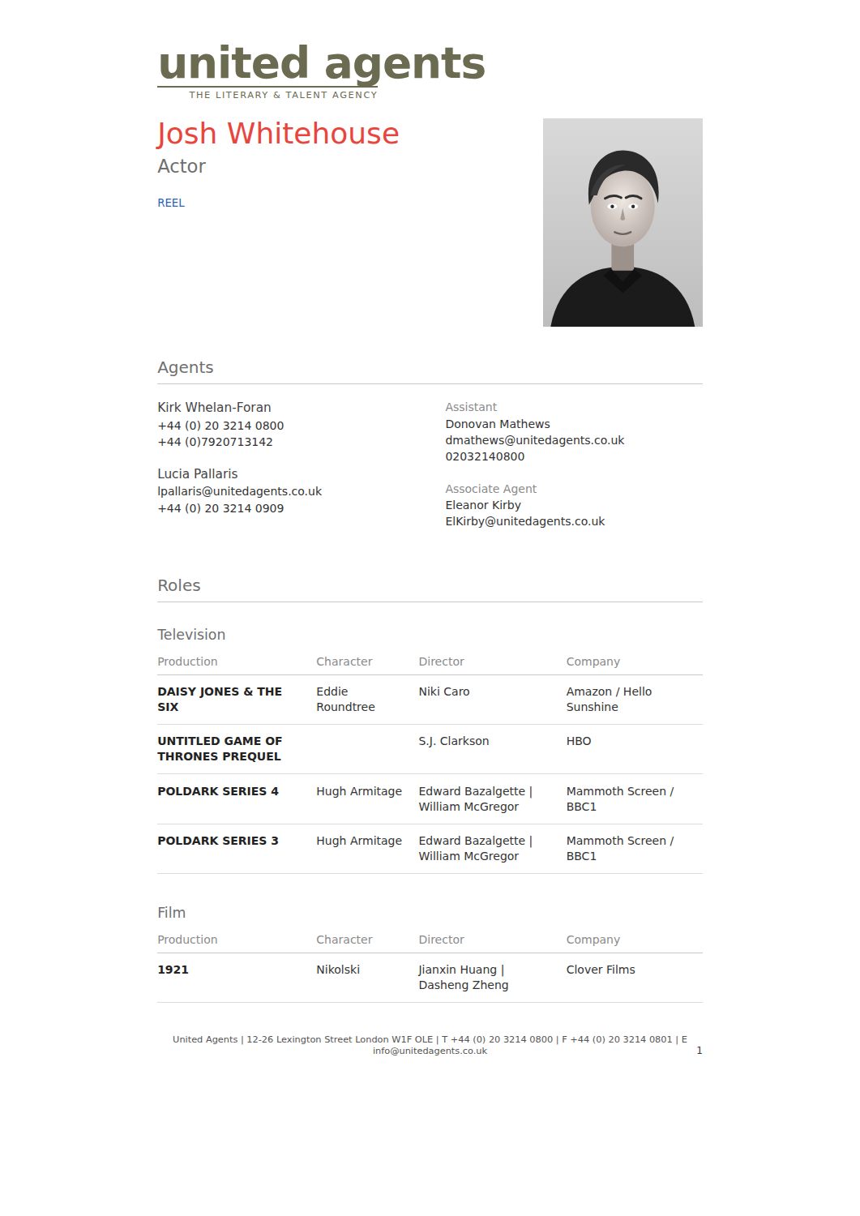united agents
THE LITERARY & TALENT AGENCY
Josh Whitehouse
Actor
REEL
Agents
Kirk Whelan-Foran
+44 (0) 20 3214 0800
+44 (0)7920713142
Lucia Pallaris
lpallaris@unitedagents.co.uk
+44 (0) 20 3214 0909
Assistant
Donovan Mathews
dmathews@unitedagents.co.uk
02032140800
Associate Agent
Eleanor Kirby
ElKirby@unitedagents.co.uk
Roles
Television
| Production | Character | Director | Company |
| --- | --- | --- | --- |
| DAISY JONES & THE SIX | Eddie Roundtree | Niki Caro | Amazon / Hello Sunshine |
| UNTITLED GAME OF THRONES PREQUEL | | S.J. Clarkson | HBO |
| POLDARK SERIES 4 | Hugh Armitage | Edward Bazalgette / William McGregor | Mammoth Screen / BBC1 |
| POLDARK SERIES 3 | Hugh Armitage | Edward Bazalgette / William McGregor | Mammoth Screen / BBC1 |
Film
| Production | Character | Director | Company |
| --- | --- | --- | --- |
| 1921 | Nikolski | Jianxin Huang / Dasheng Zheng | Clover Films |
United Agents | 12-26 Lexington Street London W1F OLE | T +44 (0) 20 3214 0800 | F +44 (0) 20 3214 0801 | E info@unitedagents.co.uk 1